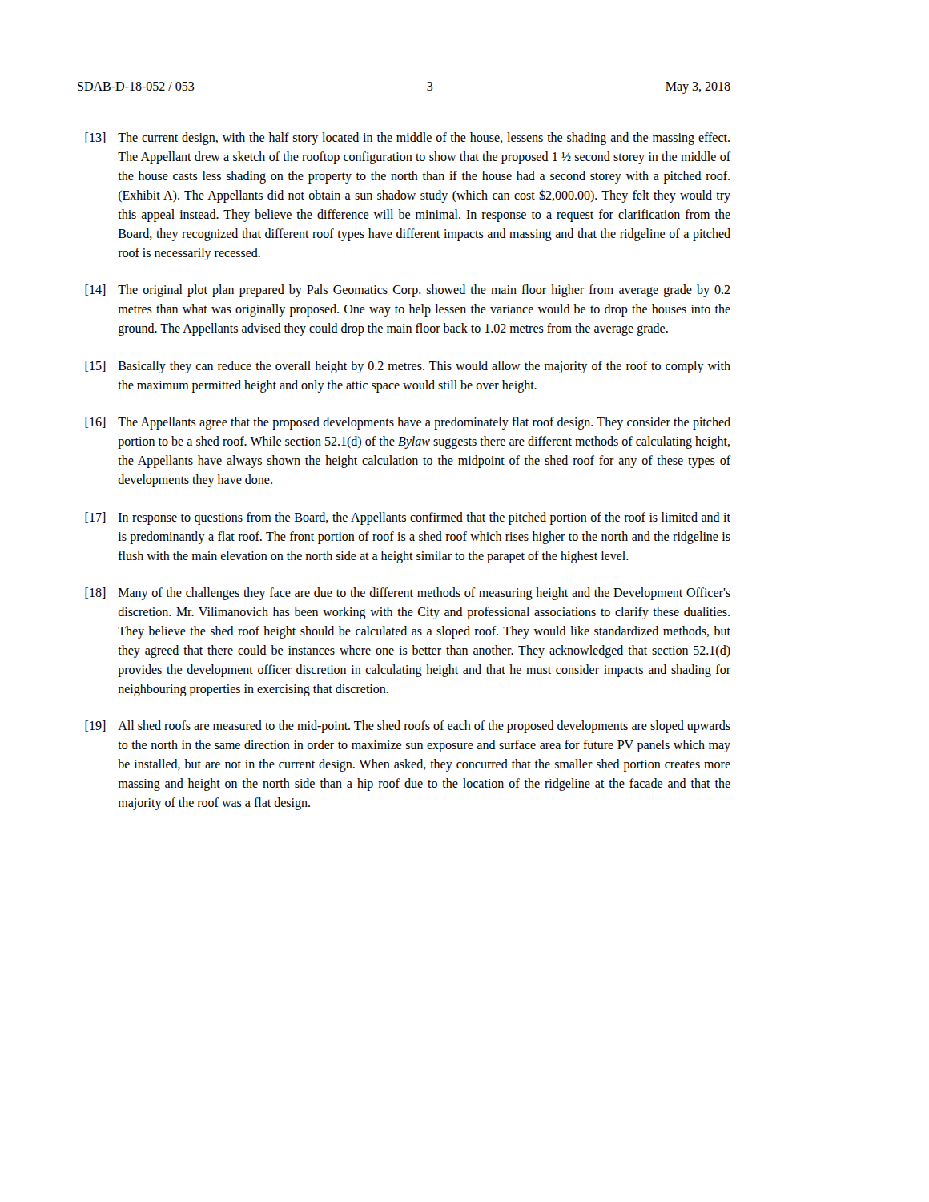SDAB-D-18-052 / 053
3
May 3, 2018
[13]
The current design, with the half story located in the middle of the house, lessens the shading and the massing effect. The Appellant drew a sketch of the rooftop configuration to show that the proposed 1 ½ second storey in the middle of the house casts less shading on the property to the north than if the house had a second storey with a pitched roof. (Exhibit A). The Appellants did not obtain a sun shadow study (which can cost $2,000.00). They felt they would try this appeal instead. They believe the difference will be minimal. In response to a request for clarification from the Board, they recognized that different roof types have different impacts and massing and that the ridgeline of a pitched roof is necessarily recessed.
[14]
The original plot plan prepared by Pals Geomatics Corp. showed the main floor higher from average grade by 0.2 metres than what was originally proposed. One way to help lessen the variance would be to drop the houses into the ground. The Appellants advised they could drop the main floor back to 1.02 metres from the average grade.
[15]
Basically they can reduce the overall height by 0.2 metres. This would allow the majority of the roof to comply with the maximum permitted height and only the attic space would still be over height.
[16]
The Appellants agree that the proposed developments have a predominately flat roof design. They consider the pitched portion to be a shed roof. While section 52.1(d) of the Bylaw suggests there are different methods of calculating height, the Appellants have always shown the height calculation to the midpoint of the shed roof for any of these types of developments they have done.
[17]
In response to questions from the Board, the Appellants confirmed that the pitched portion of the roof is limited and it is predominantly a flat roof. The front portion of roof is a shed roof which rises higher to the north and the ridgeline is flush with the main elevation on the north side at a height similar to the parapet of the highest level.
[18]
Many of the challenges they face are due to the different methods of measuring height and the Development Officer's discretion. Mr. Vilimanovich has been working with the City and professional associations to clarify these dualities. They believe the shed roof height should be calculated as a sloped roof. They would like standardized methods, but they agreed that there could be instances where one is better than another. They acknowledged that section 52.1(d) provides the development officer discretion in calculating height and that he must consider impacts and shading for neighbouring properties in exercising that discretion.
[19]
All shed roofs are measured to the mid-point. The shed roofs of each of the proposed developments are sloped upwards to the north in the same direction in order to maximize sun exposure and surface area for future PV panels which may be installed, but are not in the current design. When asked, they concurred that the smaller shed portion creates more massing and height on the north side than a hip roof due to the location of the ridgeline at the facade and that the majority of the roof was a flat design.